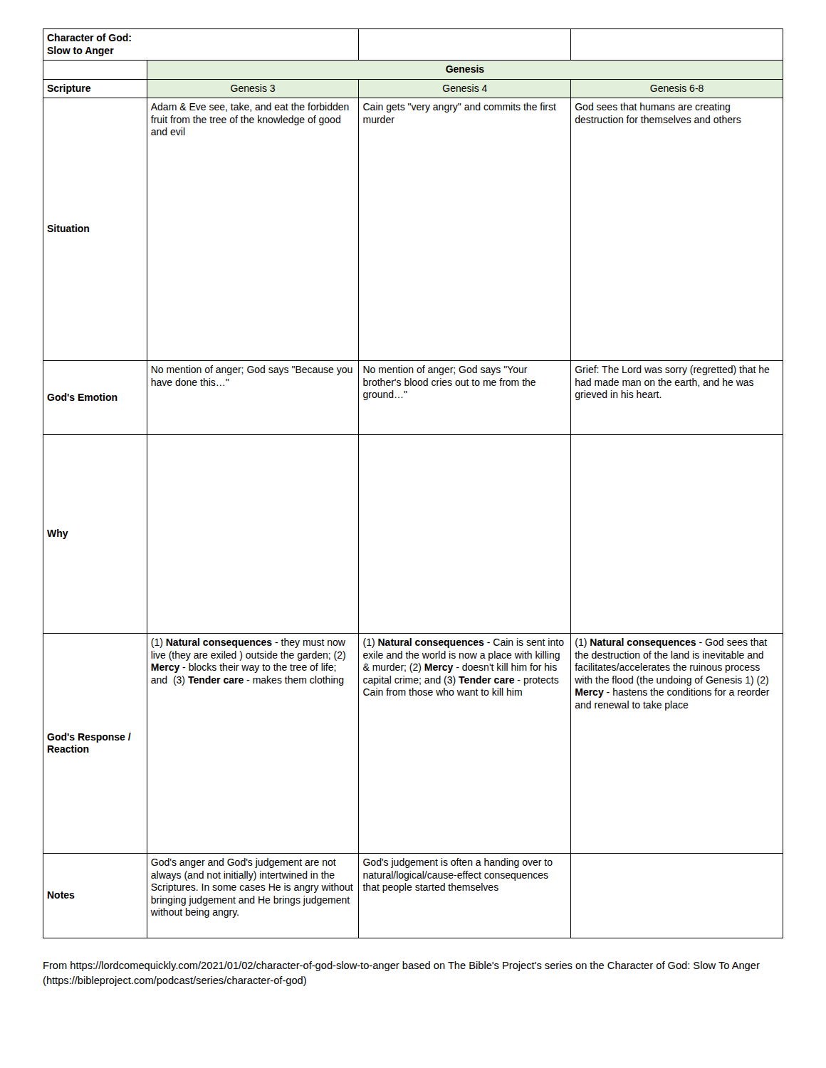| Character of God: Slow to Anger | | | |
| | Genesis |
| Scripture | Genesis 3 | Genesis 4 | Genesis 6-8 |
| Situation | Adam & Eve see, take, and eat the forbidden fruit from the tree of the knowledge of good and evil | Cain gets "very angry" and commits the first murder | God sees that humans are creating destruction for themselves and others |
| God's Emotion | No mention of anger; God says "Because you have done this…" | No mention of anger; God says "Your brother's blood cries out to me from the ground…" | Grief: The Lord was sorry (regretted) that he had made man on the earth, and he was grieved in his heart. |
| Why | | | |
| God's Response / Reaction | (1) Natural consequences - they must now live (they are exiled ) outside the garden; (2) Mercy - blocks their way to the tree of life; and (3) Tender care - makes them clothing | (1) Natural consequences - Cain is sent into exile and the world is now a place with killing & murder; (2) Mercy - doesn't kill him for his capital crime; and (3) Tender care - protects Cain from those who want to kill him | (1) Natural consequences - God sees that the destruction of the land is inevitable and facilitates/accelerates the ruinous process with the flood (the undoing of Genesis 1) (2) Mercy - hastens the conditions for a reorder and renewal to take place |
| Notes | God's anger and God's judgement are not always (and not initially) intertwined in the Scriptures. In some cases He is angry without bringing judgement and He brings judgement without being angry. | God's judgement is often a handing over to natural/logical/cause-effect consequences that people started themselves | |
From https://lordcomequickly.com/2021/01/02/character-of-god-slow-to-anger based on The Bible's Project's series on the Character of God: Slow To Anger (https://bibleproject.com/podcast/series/character-of-god)